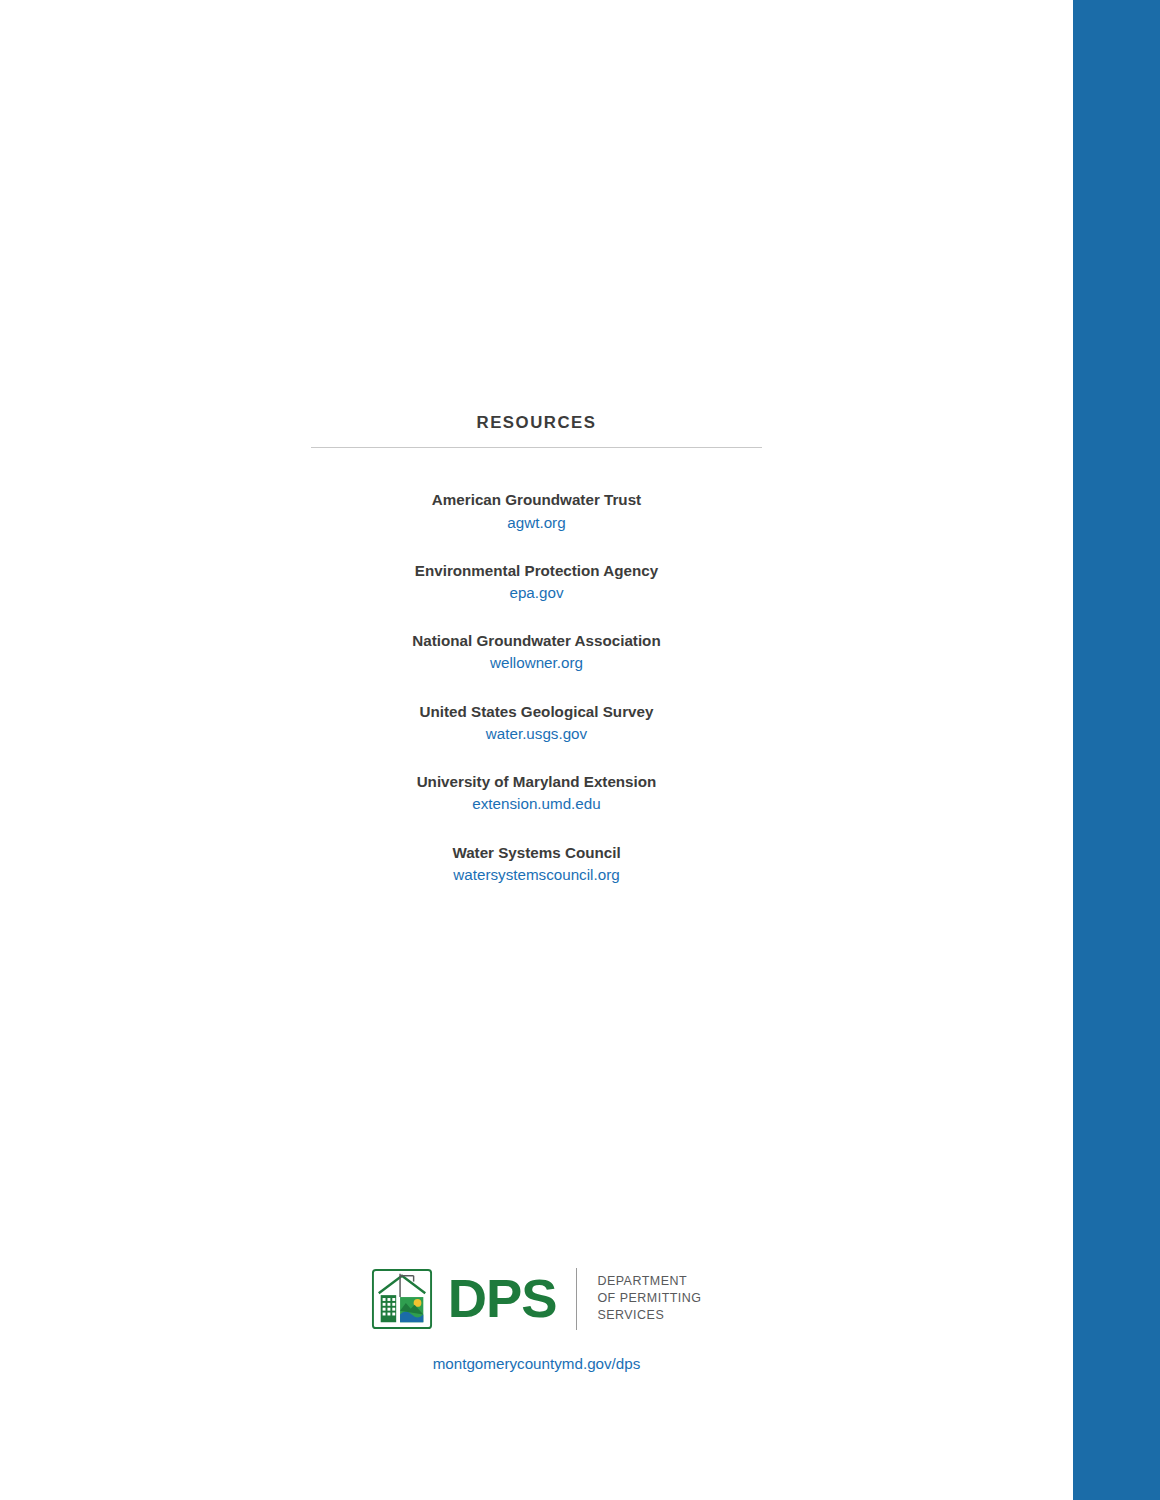Resources
American Groundwater Trust agwt.org
Environmental Protection Agency epa.gov
National Groundwater Association wellowner.org
United States Geological Survey water.usgs.gov
University of Maryland Extension extension.umd.edu
Water Systems Council watersystemscouncil.org
DPS Department
of Permitting
Services
montgomerycountymd.gov/dps